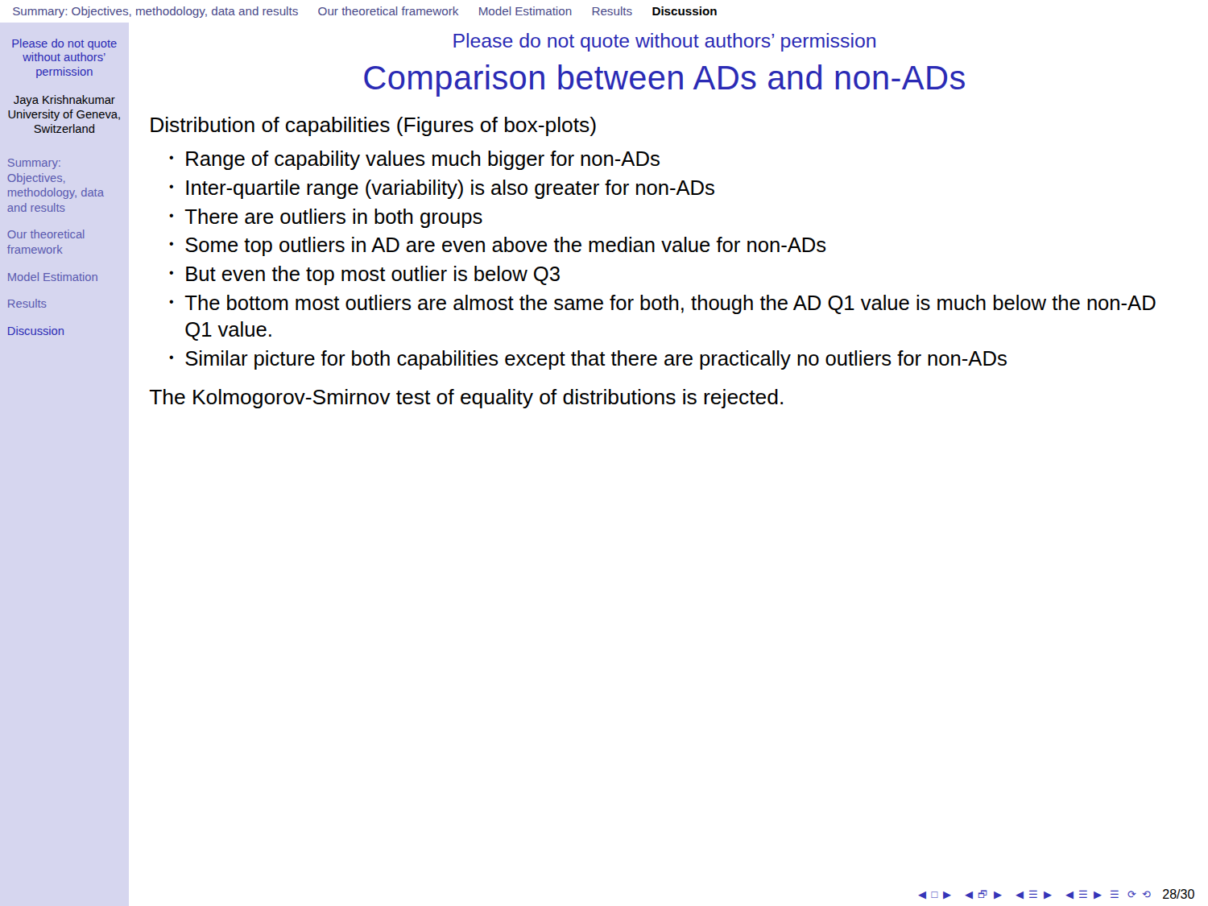Summary: Objectives, methodology, data and results Our theoretical framework Model Estimation Results Discussion
Please do not quote without authors’ permission
Jaya Krishnakumar
University of Geneva, Switzerland
Summary: Objectives, methodology, data and results
Our theoretical framework
Model Estimation
Results
Discussion
Please do not quote without authors’ permission
Comparison between ADs and non-ADs
Distribution of capabilities (Figures of box-plots)
Range of capability values much bigger for non-ADs
Inter-quartile range (variability) is also greater for non-ADs
There are outliers in both groups
Some top outliers in AD are even above the median value for non-ADs
But even the top most outlier is below Q3
The bottom most outliers are almost the same for both, though the AD Q1 value is much below the non-AD Q1 value.
Similar picture for both capabilities except that there are practically no outliers for non-ADs
The Kolmogorov-Smirnov test of equality of distributions is rejected.
◀ □ ▶ ◀ 🗗 ▶ ◀ ☰ ▶ ◀ ☰ ▶ ☰ ⟳ ⟲ 28/30